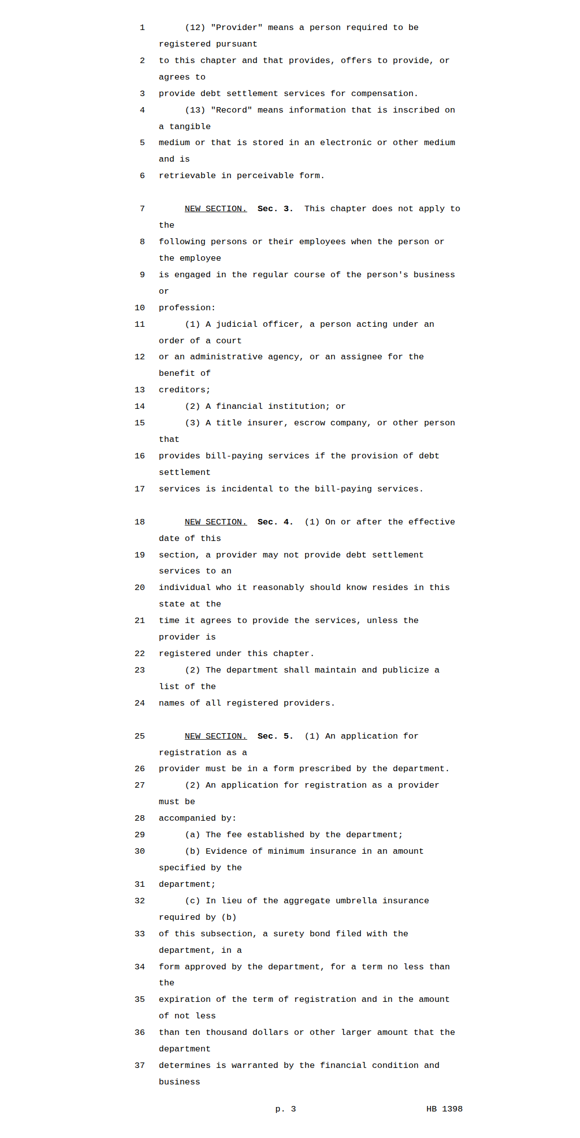1 (12) "Provider" means a person required to be registered pursuant
2 to this chapter and that provides, offers to provide, or agrees to
3 provide debt settlement services for compensation.
4 (13) "Record" means information that is inscribed on a tangible
5 medium or that is stored in an electronic or other medium and is
6 retrievable in perceivable form.
7 NEW SECTION. Sec. 3. This chapter does not apply to the
8 following persons or their employees when the person or the employee
9 is engaged in the regular course of the person's business or
10 profession:
11 (1) A judicial officer, a person acting under an order of a court
12 or an administrative agency, or an assignee for the benefit of
13 creditors;
14 (2) A financial institution; or
15 (3) A title insurer, escrow company, or other person that
16 provides bill-paying services if the provision of debt settlement
17 services is incidental to the bill-paying services.
18 NEW SECTION. Sec. 4. (1) On or after the effective date of this
19 section, a provider may not provide debt settlement services to an
20 individual who it reasonably should know resides in this state at the
21 time it agrees to provide the services, unless the provider is
22 registered under this chapter.
23 (2) The department shall maintain and publicize a list of the
24 names of all registered providers.
25 NEW SECTION. Sec. 5. (1) An application for registration as a
26 provider must be in a form prescribed by the department.
27 (2) An application for registration as a provider must be
28 accompanied by:
29 (a) The fee established by the department;
30 (b) Evidence of minimum insurance in an amount specified by the
31 department;
32 (c) In lieu of the aggregate umbrella insurance required by (b)
33 of this subsection, a surety bond filed with the department, in a
34 form approved by the department, for a term no less than the
35 expiration of the term of registration and in the amount of not less
36 than ten thousand dollars or other larger amount that the department
37 determines is warranted by the financial condition and business
p. 3 HB 1398